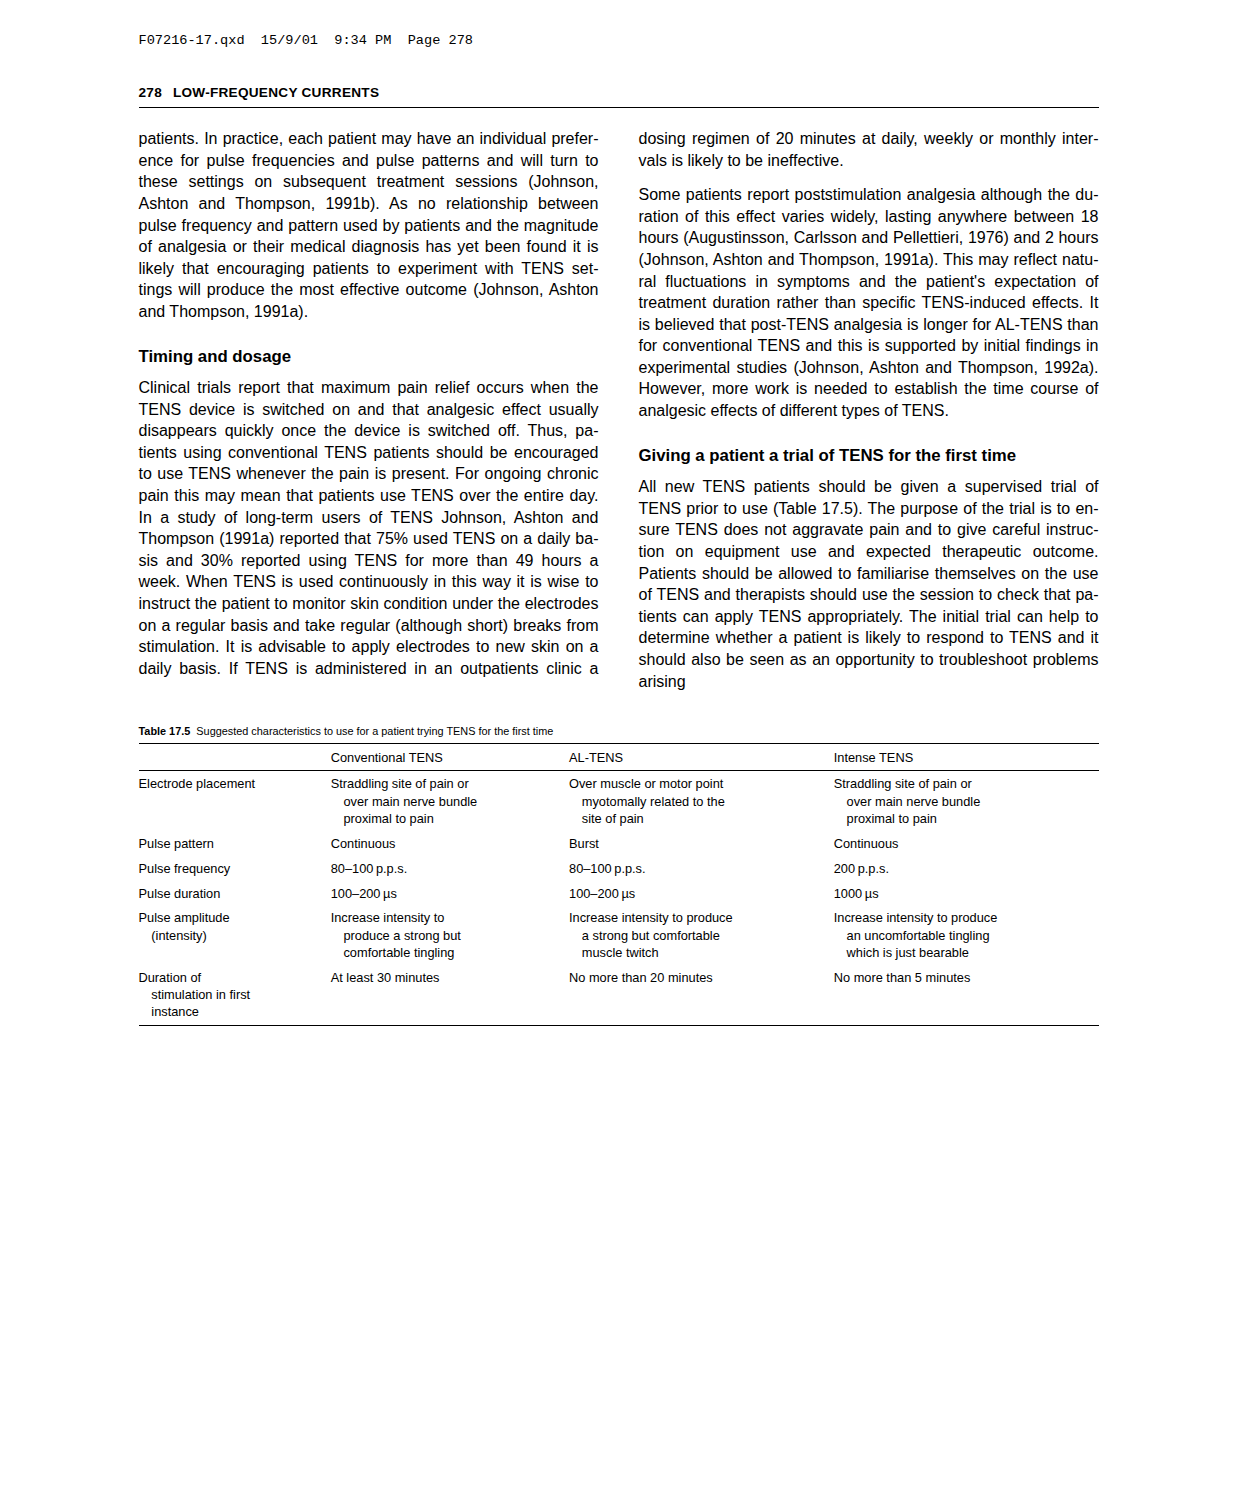F07216-17.qxd 15/9/01 9:34 PM Page 278
278 LOW-FREQUENCY CURRENTS
patients. In practice, each patient may have an individual preference for pulse frequencies and pulse patterns and will turn to these settings on subsequent treatment sessions (Johnson, Ashton and Thompson, 1991b). As no relationship between pulse frequency and pattern used by patients and the magnitude of analgesia or their medical diagnosis has yet been found it is likely that encouraging patients to experiment with TENS settings will produce the most effective outcome (Johnson, Ashton and Thompson, 1991a).
Timing and dosage
Clinical trials report that maximum pain relief occurs when the TENS device is switched on and that analgesic effect usually disappears quickly once the device is switched off. Thus, patients using conventional TENS patients should be encouraged to use TENS whenever the pain is present. For ongoing chronic pain this may mean that patients use TENS over the entire day. In a study of long-term users of TENS Johnson, Ashton and Thompson (1991a) reported that 75% used TENS on a daily basis and 30% reported using TENS for more than 49 hours a week. When TENS is used continuously in this way it is wise to instruct the patient to monitor skin condition under the electrodes on a regular basis and take regular (although short) breaks from stimulation. It is advisable to apply electrodes to new skin on a daily basis. If TENS is administered in an outpatients clinic a dosing regimen of 20 minutes at daily, weekly or monthly intervals is likely to be ineffective.
Some patients report poststimulation analgesia although the duration of this effect varies widely, lasting anywhere between 18 hours (Augustinsson, Carlsson and Pellettieri, 1976) and 2 hours (Johnson, Ashton and Thompson, 1991a). This may reflect natural fluctuations in symptoms and the patient's expectation of treatment duration rather than specific TENS-induced effects. It is believed that post-TENS analgesia is longer for AL-TENS than for conventional TENS and this is supported by initial findings in experimental studies (Johnson, Ashton and Thompson, 1992a). However, more work is needed to establish the time course of analgesic effects of different types of TENS.
Giving a patient a trial of TENS for the first time
All new TENS patients should be given a supervised trial of TENS prior to use (Table 17.5). The purpose of the trial is to ensure TENS does not aggravate pain and to give careful instruction on equipment use and expected therapeutic outcome. Patients should be allowed to familiarise themselves on the use of TENS and therapists should use the session to check that patients can apply TENS appropriately. The initial trial can help to determine whether a patient is likely to respond to TENS and it should also be seen as an opportunity to troubleshoot problems arising
Table 17.5 Suggested characteristics to use for a patient trying TENS for the first time
| | Conventional TENS | AL-TENS | Intense TENS |
| --- | --- | --- | --- |
| Electrode placement | Straddling site of pain or over main nerve bundle proximal to pain | Over muscle or motor point myotomally related to the site of pain | Straddling site of pain or over main nerve bundle proximal to pain |
| Pulse pattern | Continuous | Burst | Continuous |
| Pulse frequency | 80–100 p.p.s. | 80–100 p.p.s. | 200 p.p.s. |
| Pulse duration | 100–200 µs | 100–200 µs | 1000 µs |
| Pulse amplitude (intensity) | Increase intensity to produce a strong but comfortable tingling | Increase intensity to produce a strong but comfortable muscle twitch | Increase intensity to produce an uncomfortable tingling which is just bearable |
| Duration of stimulation in first instance | At least 30 minutes | No more than 20 minutes | No more than 5 minutes |